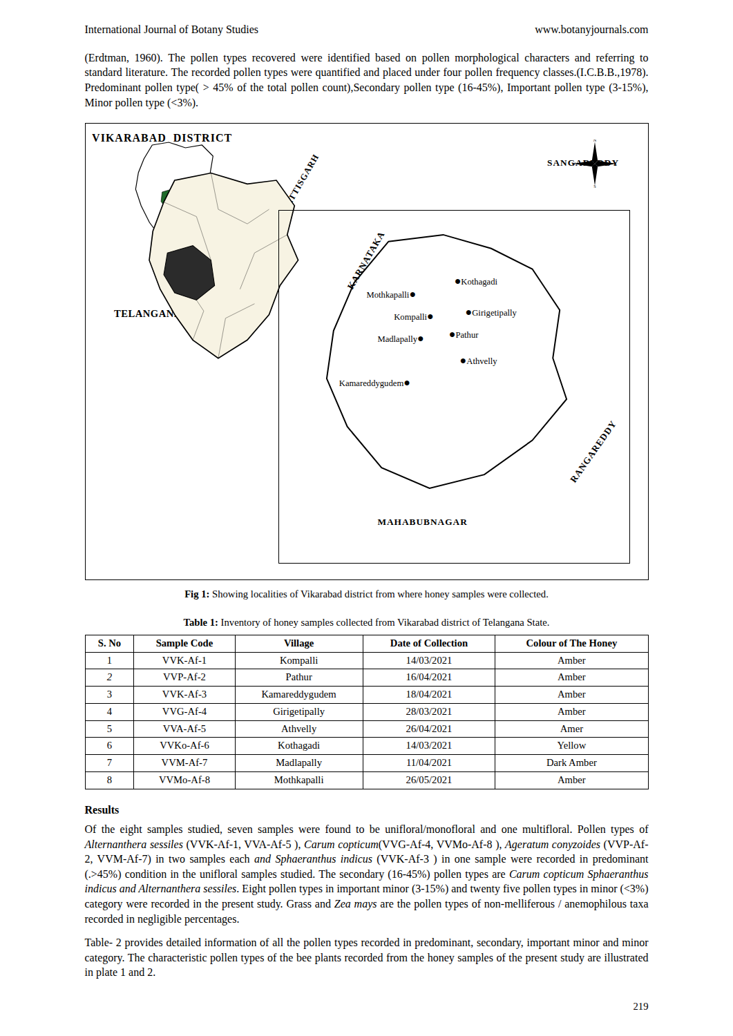International Journal of Botany Studies www.botanyjournals.com
(Erdtman, 1960). The pollen types recovered were identified based on pollen morphological characters and referring to standard literature. The recorded pollen types were quantified and placed under four pollen frequency classes.(I.C.B.B.,1978). Predominant pollen type( > 45% of the total pollen count),Secondary pollen type (16-45%), Important pollen type (3-15%), Minor pollen type (<3%).
MAHARASTRA
CHHATTISGARH
ANDHRA PRADESH
TELANGANA STATE
KARNATAKA
SANGAREDDY
RANGAREDDY
MAHABUBNAGAR
VIKARABAD DISTRICT
N S W E
Mothkapalli●
●Kothagadi
Kompalli●
●Girigetipally
Madlapally●
●Pathur
●Athvelly
Kamareddygudem●
Fig 1: Showing localities of Vikarabad district from where honey samples were collected.
Table 1: Inventory of honey samples collected from Vikarabad district of Telangana State.
| S. No | Sample Code | Village | Date of Collection | Colour of The Honey |
| --- | --- | --- | --- | --- |
| 1 | VVK-Af-1 | Kompalli | 14/03/2021 | Amber |
| 2 | VVP-Af-2 | Pathur | 16/04/2021 | Amber |
| 3 | VVK-Af-3 | Kamareddygudem | 18/04/2021 | Amber |
| 4 | VVG-Af-4 | Girigetipally | 28/03/2021 | Amber |
| 5 | VVA-Af-5 | Athvelly | 26/04/2021 | Amer |
| 6 | VVKo-Af-6 | Kothagadi | 14/03/2021 | Yellow |
| 7 | VVM-Af-7 | Madlapally | 11/04/2021 | Dark Amber |
| 8 | VVMo-Af-8 | Mothkapalli | 26/05/2021 | Amber |
Results
Of the eight samples studied, seven samples were found to be unifloral/monofloral and one multifloral. Pollen types of Alternanthera sessiles (VVK-Af-1, VVA-Af-5 ), Carum copticum(VVG-Af-4, VVMo-Af-8 ), Ageratum conyzoides (VVP-Af-2, VVM-Af-7) in two samples each and Sphaeranthus indicus (VVK-Af-3 ) in one sample were recorded in predominant (.>45%) condition in the unifloral samples studied. The secondary (16-45%) pollen types are Carum copticum Sphaeranthus indicus and Alternanthera sessiles. Eight pollen types in important minor (3-15%) and twenty five pollen types in minor (<3%) category were recorded in the present study. Grass and Zea mays are the pollen types of non-melliferous / anemophilous taxa recorded in negligible percentages.
Table- 2 provides detailed information of all the pollen types recorded in predominant, secondary, important minor and minor category. The characteristic pollen types of the bee plants recorded from the honey samples of the present study are illustrated in plate 1 and 2.
219